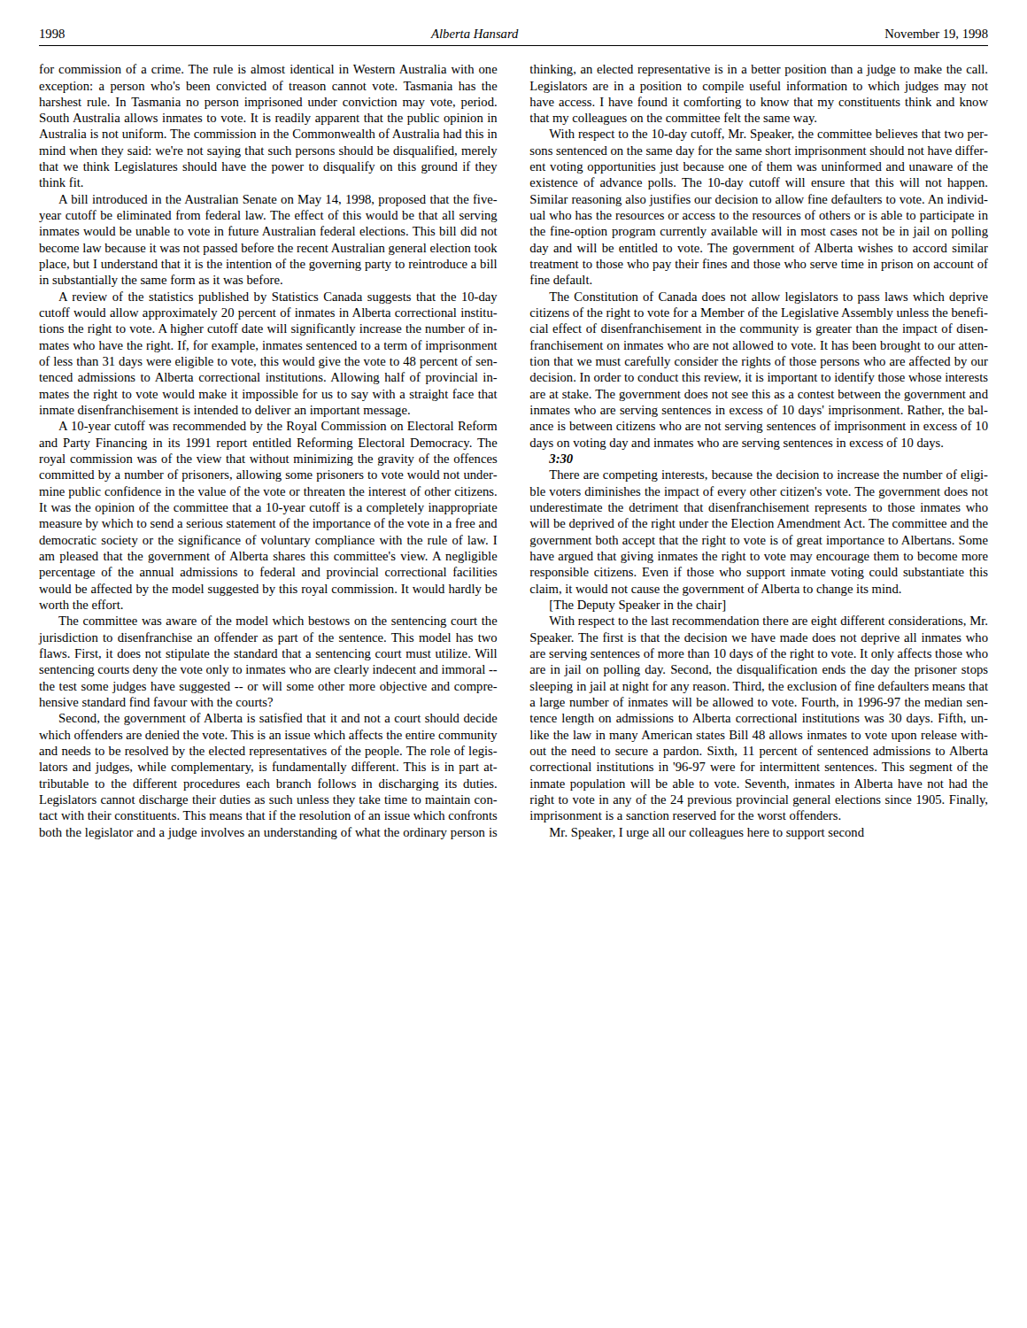1998 Alberta Hansard November 19, 1998
for commission of a crime. The rule is almost identical in Western Australia with one exception: a person who's been convicted of treason cannot vote. Tasmania has the harshest rule. In Tasmania no person imprisoned under conviction may vote, period. South Australia allows inmates to vote. It is readily apparent that the public opinion in Australia is not uniform. The commission in the Commonwealth of Australia had this in mind when they said: we're not saying that such persons should be disqualified, merely that we think Legislatures should have the power to disqualify on this ground if they think fit.
A bill introduced in the Australian Senate on May 14, 1998, proposed that the five-year cutoff be eliminated from federal law. The effect of this would be that all serving inmates would be unable to vote in future Australian federal elections. This bill did not become law because it was not passed before the recent Australian general election took place, but I understand that it is the intention of the governing party to reintroduce a bill in substantially the same form as it was before.
A review of the statistics published by Statistics Canada suggests that the 10-day cutoff would allow approximately 20 percent of inmates in Alberta correctional institutions the right to vote. A higher cutoff date will significantly increase the number of inmates who have the right. If, for example, inmates sentenced to a term of imprisonment of less than 31 days were eligible to vote, this would give the vote to 48 percent of sentenced admissions to Alberta correctional institutions. Allowing half of provincial inmates the right to vote would make it impossible for us to say with a straight face that inmate disenfranchisement is intended to deliver an important message.
A 10-year cutoff was recommended by the Royal Commission on Electoral Reform and Party Financing in its 1991 report entitled Reforming Electoral Democracy. The royal commission was of the view that without minimizing the gravity of the offences committed by a number of prisoners, allowing some prisoners to vote would not undermine public confidence in the value of the vote or threaten the interest of other citizens. It was the opinion of the committee that a 10-year cutoff is a completely inappropriate measure by which to send a serious statement of the importance of the vote in a free and democratic society or the significance of voluntary compliance with the rule of law. I am pleased that the government of Alberta shares this committee's view. A negligible percentage of the annual admissions to federal and provincial correctional facilities would be affected by the model suggested by this royal commission. It would hardly be worth the effort.
The committee was aware of the model which bestows on the sentencing court the jurisdiction to disenfranchise an offender as part of the sentence. This model has two flaws. First, it does not stipulate the standard that a sentencing court must utilize. Will sentencing courts deny the vote only to inmates who are clearly indecent and immoral -- the test some judges have suggested -- or will some other more objective and comprehensive standard find favour with the courts?
Second, the government of Alberta is satisfied that it and not a court should decide which offenders are denied the vote. This is an issue which affects the entire community and needs to be resolved by the elected representatives of the people. The role of legislators and judges, while complementary, is fundamentally different. This is in part attributable to the different procedures each branch follows in discharging its duties. Legislators cannot discharge their duties as such unless they take time to maintain contact with their constituents. This means that if the resolution of an issue which confronts both the legislator and a judge involves an understanding of what the ordinary person is thinking, an elected representative is in a better position than a judge to make the call. Legislators are in a position to compile useful information to which judges may not have access. I have found it comforting to know that my constituents think and know that my colleagues on the committee felt the same way.
With respect to the 10-day cutoff, Mr. Speaker, the committee believes that two persons sentenced on the same day for the same short imprisonment should not have different voting opportunities just because one of them was uninformed and unaware of the existence of advance polls. The 10-day cutoff will ensure that this will not happen. Similar reasoning also justifies our decision to allow fine defaulters to vote. An individual who has the resources or access to the resources of others or is able to participate in the fine-option program currently available will in most cases not be in jail on polling day and will be entitled to vote. The government of Alberta wishes to accord similar treatment to those who pay their fines and those who serve time in prison on account of fine default.
The Constitution of Canada does not allow legislators to pass laws which deprive citizens of the right to vote for a Member of the Legislative Assembly unless the beneficial effect of disenfranchisement in the community is greater than the impact of disenfranchisement on inmates who are not allowed to vote. It has been brought to our attention that we must carefully consider the rights of those persons who are affected by our decision. In order to conduct this review, it is important to identify those whose interests are at stake. The government does not see this as a contest between the government and inmates who are serving sentences in excess of 10 days' imprisonment. Rather, the balance is between citizens who are not serving sentences of imprisonment in excess of 10 days on voting day and inmates who are serving sentences in excess of 10 days.
3:30
There are competing interests, because the decision to increase the number of eligible voters diminishes the impact of every other citizen's vote. The government does not underestimate the detriment that disenfranchisement represents to those inmates who will be deprived of the right under the Election Amendment Act. The committee and the government both accept that the right to vote is of great importance to Albertans. Some have argued that giving inmates the right to vote may encourage them to become more responsible citizens. Even if those who support inmate voting could substantiate this claim, it would not cause the government of Alberta to change its mind.
[The Deputy Speaker in the chair]
With respect to the last recommendation there are eight different considerations, Mr. Speaker. The first is that the decision we have made does not deprive all inmates who are serving sentences of more than 10 days of the right to vote. It only affects those who are in jail on polling day. Second, the disqualification ends the day the prisoner stops sleeping in jail at night for any reason. Third, the exclusion of fine defaulters means that a large number of inmates will be allowed to vote. Fourth, in 1996-97 the median sentence length on admissions to Alberta correctional institutions was 30 days. Fifth, unlike the law in many American states Bill 48 allows inmates to vote upon release without the need to secure a pardon. Sixth, 11 percent of sentenced admissions to Alberta correctional institutions in '96-97 were for intermittent sentences. This segment of the inmate population will be able to vote. Seventh, inmates in Alberta have not had the right to vote in any of the 24 previous provincial general elections since 1905. Finally, imprisonment is a sanction reserved for the worst offenders.
Mr. Speaker, I urge all our colleagues here to support second